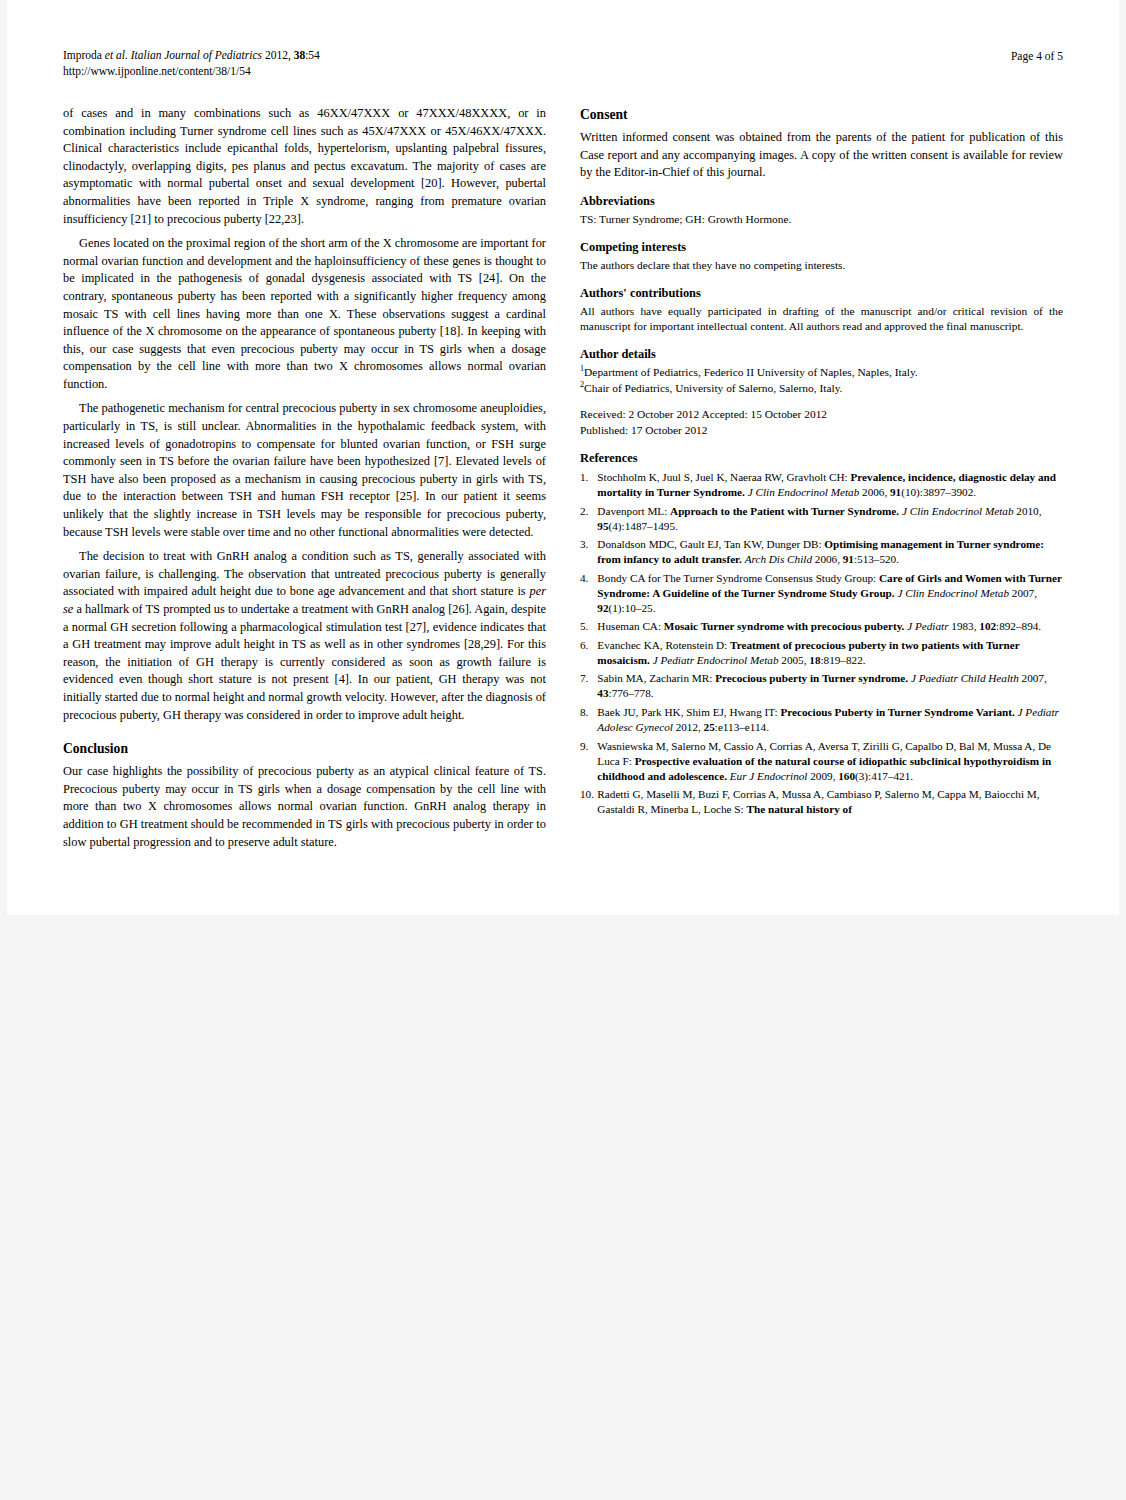Improda et al. Italian Journal of Pediatrics 2012, 38:54
http://www.ijponline.net/content/38/1/54
Page 4 of 5
of cases and in many combinations such as 46XX/47XXX or 47XXX/48XXXX, or in combination including Turner syndrome cell lines such as 45X/47XXX or 45X/46XX/47XXX. Clinical characteristics include epicanthal folds, hypertelorism, upslanting palpebral fissures, clinodactyly, overlapping digits, pes planus and pectus excavatum. The majority of cases are asymptomatic with normal pubertal onset and sexual development [20]. However, pubertal abnormalities have been reported in Triple X syndrome, ranging from premature ovarian insufficiency [21] to precocious puberty [22,23].
Genes located on the proximal region of the short arm of the X chromosome are important for normal ovarian function and development and the haploinsufficiency of these genes is thought to be implicated in the pathogenesis of gonadal dysgenesis associated with TS [24]. On the contrary, spontaneous puberty has been reported with a significantly higher frequency among mosaic TS with cell lines having more than one X. These observations suggest a cardinal influence of the X chromosome on the appearance of spontaneous puberty [18]. In keeping with this, our case suggests that even precocious puberty may occur in TS girls when a dosage compensation by the cell line with more than two X chromosomes allows normal ovarian function.
The pathogenetic mechanism for central precocious puberty in sex chromosome aneuploidies, particularly in TS, is still unclear. Abnormalities in the hypothalamic feedback system, with increased levels of gonadotropins to compensate for blunted ovarian function, or FSH surge commonly seen in TS before the ovarian failure have been hypothesized [7]. Elevated levels of TSH have also been proposed as a mechanism in causing precocious puberty in girls with TS, due to the interaction between TSH and human FSH receptor [25]. In our patient it seems unlikely that the slightly increase in TSH levels may be responsible for precocious puberty, because TSH levels were stable over time and no other functional abnormalities were detected.
The decision to treat with GnRH analog a condition such as TS, generally associated with ovarian failure, is challenging. The observation that untreated precocious puberty is generally associated with impaired adult height due to bone age advancement and that short stature is per se a hallmark of TS prompted us to undertake a treatment with GnRH analog [26]. Again, despite a normal GH secretion following a pharmacological stimulation test [27], evidence indicates that a GH treatment may improve adult height in TS as well as in other syndromes [28,29]. For this reason, the initiation of GH therapy is currently considered as soon as growth failure is evidenced even though short stature is not present [4]. In our patient, GH therapy was not initially started due to normal height and normal growth velocity. However, after the diagnosis of precocious puberty, GH therapy was considered in order to improve adult height.
Conclusion
Our case highlights the possibility of precocious puberty as an atypical clinical feature of TS. Precocious puberty may occur in TS girls when a dosage compensation by the cell line with more than two X chromosomes allows normal ovarian function. GnRH analog therapy in addition to GH treatment should be recommended in TS girls with precocious puberty in order to slow pubertal progression and to preserve adult stature.
Consent
Written informed consent was obtained from the parents of the patient for publication of this Case report and any accompanying images. A copy of the written consent is available for review by the Editor-in-Chief of this journal.
Abbreviations
TS: Turner Syndrome; GH: Growth Hormone.
Competing interests
The authors declare that they have no competing interests.
Authors' contributions
All authors have equally participated in drafting of the manuscript and/or critical revision of the manuscript for important intellectual content. All authors read and approved the final manuscript.
Author details
1Department of Pediatrics, Federico II University of Naples, Naples, Italy.
2Chair of Pediatrics, University of Salerno, Salerno, Italy.
Received: 2 October 2012 Accepted: 15 October 2012
Published: 17 October 2012
References
Stochholm K, Juul S, Juel K, Naeraa RW, Gravholt CH: Prevalence, incidence, diagnostic delay and mortality in Turner Syndrome. J Clin Endocrinol Metab 2006, 91(10):3897–3902.
Davenport ML: Approach to the Patient with Turner Syndrome. J Clin Endocrinol Metab 2010, 95(4):1487–1495.
Donaldson MDC, Gault EJ, Tan KW, Dunger DB: Optimising management in Turner syndrome: from infancy to adult transfer. Arch Dis Child 2006, 91:513–520.
Bondy CA for The Turner Syndrome Consensus Study Group: Care of Girls and Women with Turner Syndrome: A Guideline of the Turner Syndrome Study Group. J Clin Endocrinol Metab 2007, 92(1):10–25.
Huseman CA: Mosaic Turner syndrome with precocious puberty. J Pediatr 1983, 102:892–894.
Evanchec KA, Rotenstein D: Treatment of precocious puberty in two patients with Turner mosaicism. J Pediatr Endocrinol Metab 2005, 18:819–822.
Sabin MA, Zacharin MR: Precocious puberty in Turner syndrome. J Paediatr Child Health 2007, 43:776–778.
Baek JU, Park HK, Shim EJ, Hwang IT: Precocious Puberty in Turner Syndrome Variant. J Pediatr Adolesc Gynecol 2012, 25:e113–e114.
Wasniewska M, Salerno M, Cassio A, Corrias A, Aversa T, Zirilli G, Capalbo D, Bal M, Mussa A, De Luca F: Prospective evaluation of the natural course of idiopathic subclinical hypothyroidism in childhood and adolescence. Eur J Endocrinol 2009, 160(3):417–421.
Radetti G, Maselli M, Buzi F, Corrias A, Mussa A, Cambiaso P, Salerno M, Cappa M, Baiocchi M, Gastaldi R, Minerba L, Loche S: The natural history of